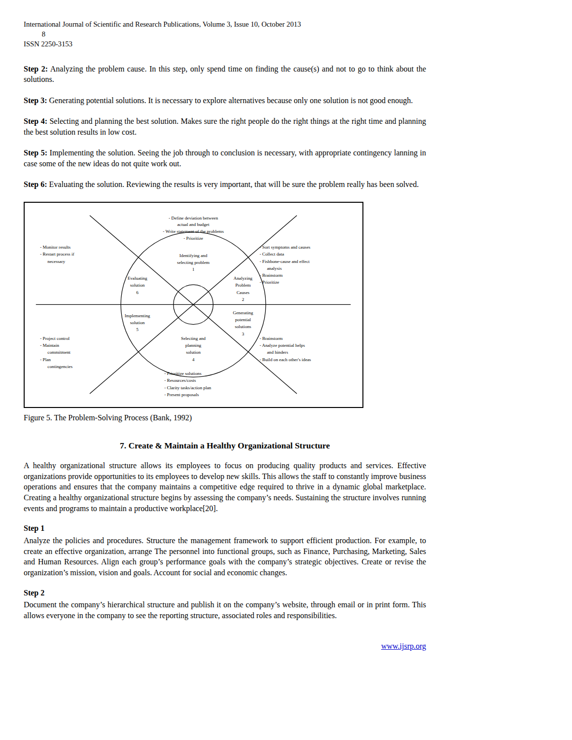International Journal of Scientific and Research Publications, Volume 3, Issue 10, October 2013
8
ISSN 2250-3153
Step 2: Analyzing the problem cause. In this step, only spend time on finding the cause(s) and not to go to think about the solutions.
Step 3: Generating potential solutions. It is necessary to explore alternatives because only one solution is not good enough.
Step 4: Selecting and planning the best solution. Makes sure the right people do the right things at the right time and planning the best solution results in low cost.
Step 5: Implementing the solution. Seeing the job through to conclusion is necessary, with appropriate contingency lanning in case some of the new ideas do not quite work out.
Step 6: Evaluating the solution. Reviewing the results is very important, that will be sure the problem really has been solved.
The Problem-Solving Process A circular diagram divided into six labelled segments: Identifying and selecting problem (1), Analyzing Problem Causes (2), Generating potential solutions (3), Selecting and planning solution (4), Implementing solution (5), Evaluating solution (6). Bullet lists surround the circle. - Define deviation between actual and budget - Write statement of the problems - Prioritize - Monitor results - Restart process if necessary - Sort symptoms and causes - Collect data - Fishbone-cause and effect analysis - Brainstorm - Prioritize Identifying and selecting problem 1 Evaluating solution 6 Analyzing Problem Causes 2 Generating potential solutions 3 Implementing solution 5 Selecting and planning solution 4 - Project control - Maintain commitment - Plan contingencies - Brainstorm - Analyze potential helps and hinders - Build on each other's ideas - Prioritize solutions - Resources/costs - Clarity tasks/action plan - Present proposals
Figure 5. The Problem-Solving Process (Bank, 1992)
7. Create & Maintain a Healthy Organizational Structure
A healthy organizational structure allows its employees to focus on producing quality products and services. Effective organizations provide opportunities to its employees to develop new skills. This allows the staff to constantly improve business operations and ensures that the company maintains a competitive edge required to thrive in a dynamic global marketplace. Creating a healthy organizational structure begins by assessing the company’s needs. Sustaining the structure involves running events and programs to maintain a productive workplace[20].
Step 1
Analyze the policies and procedures. Structure the management framework to support efficient production. For example, to create an effective organization, arrange The personnel into functional groups, such as Finance, Purchasing, Marketing, Sales and Human Resources. Align each group’s performance goals with the company’s strategic objectives. Create or revise the organization’s mission, vision and goals. Account for social and economic changes.
Step 2
Document the company’s hierarchical structure and publish it on the company’s website, through email or in print form. This allows everyone in the company to see the reporting structure, associated roles and responsibilities.
www.ijsrp.org